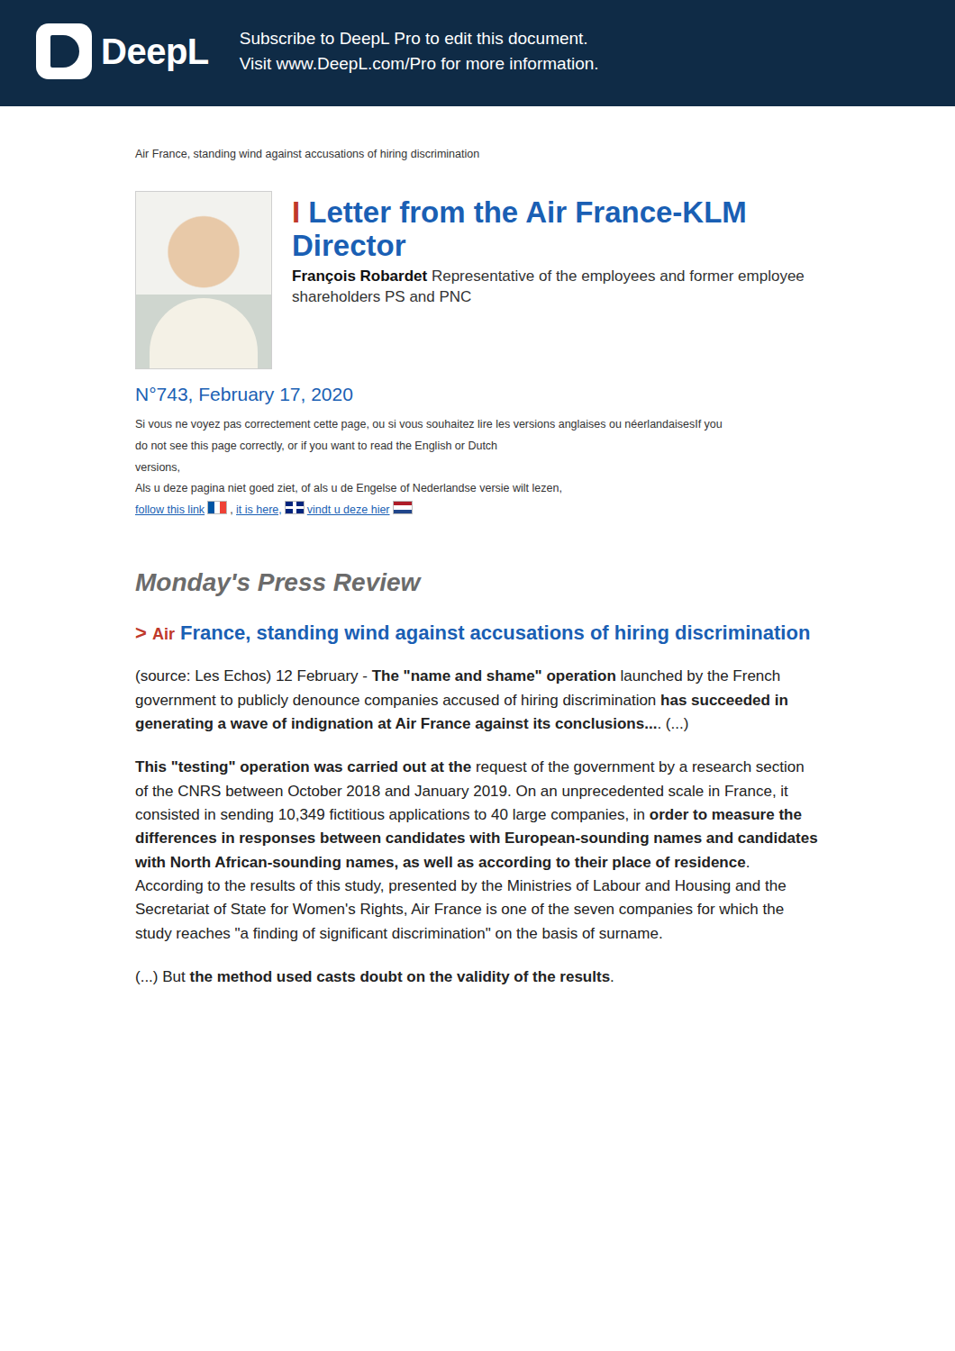DeepL
Subscribe to DeepL Pro to edit this document.
Visit www.DeepL.com/Pro for more information.
Air France, standing wind against accusations of hiring discrimination
I Letter from the Air France-KLM Director
François Robardet Representative of the employees and former employee shareholders PS and PNC
N°743, February 17, 2020
Si vous ne voyez pas correctement cette page, ou si vous souhaitez lire les versions anglaises ou néerlandaisesIf you
do not see this page correctly, or if you want to read the English or Dutch
versions,
Als u deze pagina niet goed ziet, of als u de Engelse of Nederlandse versie wilt lezen,
follow this link , it is here, vindt u deze hier
Monday's Press Review
> Air France, standing wind against accusations of hiring discrimination
(source: Les Echos) 12 February - The "name and shame" operation launched by the French government to publicly denounce companies accused of hiring discrimination has succeeded in generating a wave of indignation at Air France against its conclusions.... (...)
This "testing" operation was carried out at the request of the government by a research section of the CNRS between October 2018 and January 2019. On an unprecedented scale in France, it consisted in sending 10,349 fictitious applications to 40 large companies, in order to measure the differences in responses between candidates with European-sounding names and candidates with North African-sounding names, as well as according to their place of residence. According to the results of this study, presented by the Ministries of Labour and Housing and the Secretariat of State for Women's Rights, Air France is one of the seven companies for which the study reaches "a finding of significant discrimination" on the basis of surname.
(...) But the method used casts doubt on the validity of the results.